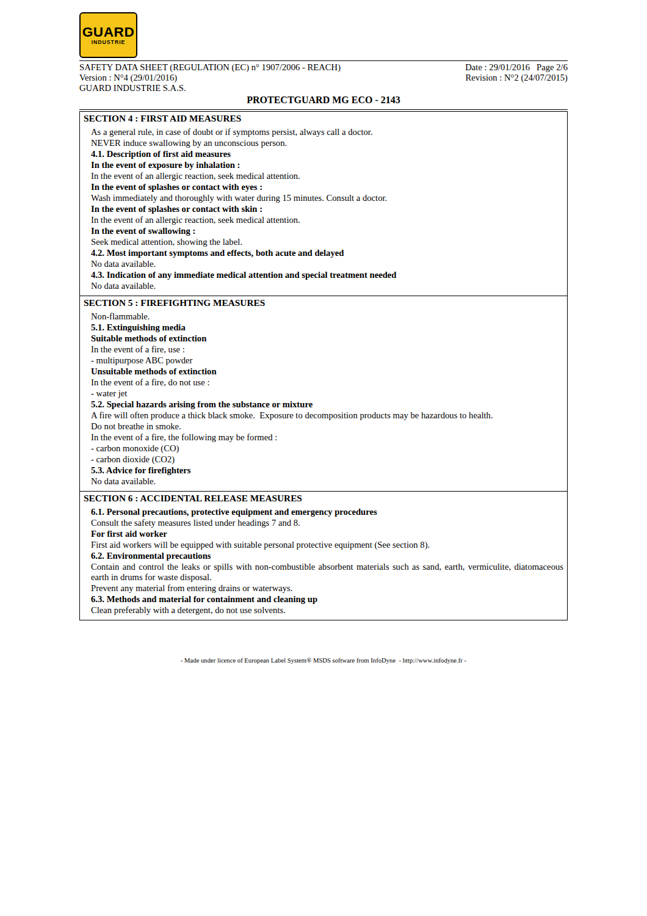GUARD
INDUSTRIE
| SAFETY DATA SHEET (REGULATION (EC) n° 1907/2006 - REACH) | Date : 29/01/2016 Page 2/6 |
| Version : N°4 (29/01/2016) | Revision : N°2 (24/07/2015) |
| GUARD INDUSTRIE S.A.S. | |
PROTECTGUARD MG ECO - 2143
SECTION 4 : FIRST AID MEASURES
As a general rule, in case of doubt or if symptoms persist, always call a doctor.
NEVER induce swallowing by an unconscious person.
4.1. Description of first aid measures
In the event of exposure by inhalation :
In the event of an allergic reaction, seek medical attention.
In the event of splashes or contact with eyes :
Wash immediately and thoroughly with water during 15 minutes. Consult a doctor.
In the event of splashes or contact with skin :
In the event of an allergic reaction, seek medical attention.
In the event of swallowing :
Seek medical attention, showing the label.
4.2. Most important symptoms and effects, both acute and delayed
No data available.
4.3. Indication of any immediate medical attention and special treatment needed
No data available.
SECTION 5 : FIREFIGHTING MEASURES
Non-flammable.
5.1. Extinguishing media
Suitable methods of extinction
In the event of a fire, use :
- multipurpose ABC powder
Unsuitable methods of extinction
In the event of a fire, do not use :
- water jet
5.2. Special hazards arising from the substance or mixture
A fire will often produce a thick black smoke. Exposure to decomposition products may be hazardous to health.
Do not breathe in smoke.
In the event of a fire, the following may be formed :
- carbon monoxide (CO)
- carbon dioxide (CO2)
5.3. Advice for firefighters
No data available.
SECTION 6 : ACCIDENTAL RELEASE MEASURES
6.1. Personal precautions, protective equipment and emergency procedures
Consult the safety measures listed under headings 7 and 8.
For first aid worker
First aid workers will be equipped with suitable personal protective equipment (See section 8).
6.2. Environmental precautions
Contain and control the leaks or spills with non-combustible absorbent materials such as sand, earth, vermiculite, diatomaceous earth in drums for waste disposal.
Prevent any material from entering drains or waterways.
6.3. Methods and material for containment and cleaning up
Clean preferably with a detergent, do not use solvents.
- Made under licence of European Label System® MSDS software from InfoDyne - http://www.infodyne.fr -